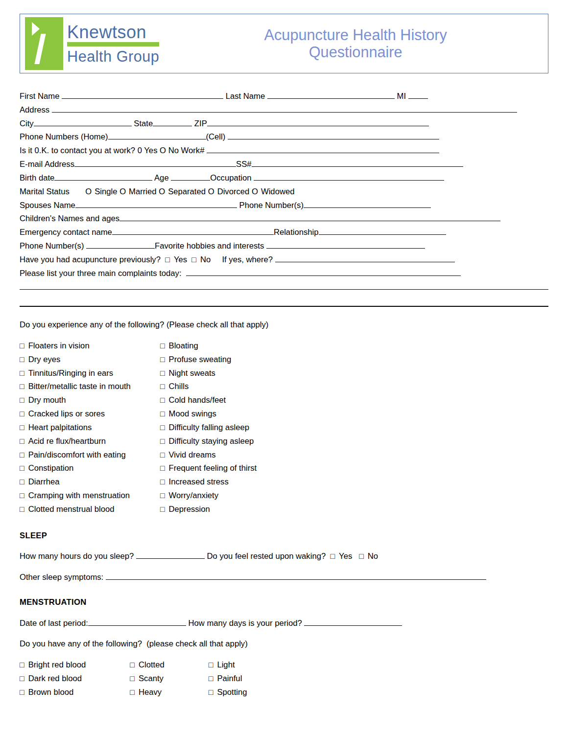Knewtson
Health Group
Acupuncture Health History
Questionnaire
First Name Last Name MI
Address
City State ZIP
Phone Numbers (Home) (Cell)
Is it 0.K. to contact you at work? 0 Yes O No Work#
E-mail Address SS#
Birth date Age Occupation
Marital Status Single Married Separated Divorced Widowed
Spouses Name Phone Number(s)
Children's Names and ages
Emergency contact name Relationship
Phone Number(s) Favorite hobbies and interests
Have you had acupuncture previously? Yes No If yes, where?
Please list your three main complaints today:
Do you experience any of the following? (Please check all that apply)
Floaters in vision
Dry eyes
Tinnitus/Ringing in ears
Bitter/metallic taste in mouth
Dry mouth
Cracked lips or sores
Heart palpitations
Acid re flux/heartburn
Pain/discomfort with eating
Constipation
Diarrhea
Cramping with menstruation
Clotted menstrual blood
Bloating
Profuse sweating
Night sweats
Chills
Cold hands/feet
Mood swings
Difficulty falling asleep
Difficulty staying asleep
Vivid dreams
Frequent feeling of thirst
Increased stress
Worry/anxiety
Depression
SLEEP
How many hours do you sleep? Do you feel rested upon waking? Yes No
Other sleep symptoms:
MENSTRUATION
Date of last period: How many days is your period?
Do you have any of the following? (please check all that apply)
Bright red blood
Dark red blood
Brown blood
Clotted
Scanty
Heavy
Light
Painful
Spotting